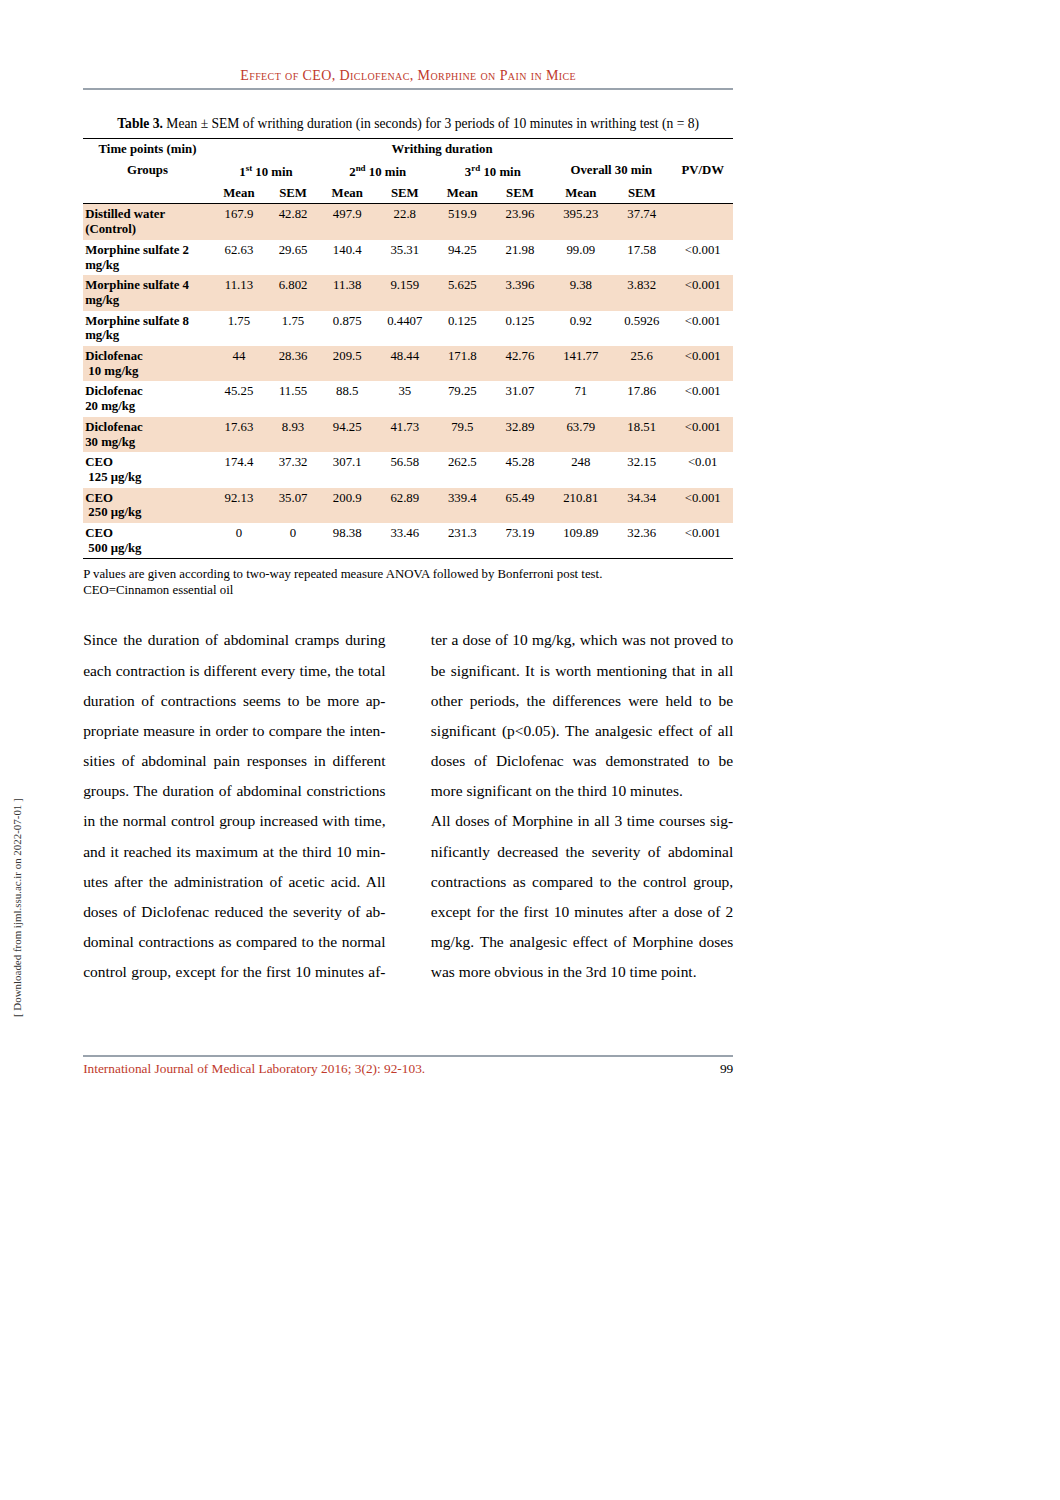Effect of CEO, Diclofenac, Morphine on Pain in Mice
Table 3. Mean ± SEM of writhing duration (in seconds) for 3 periods of 10 minutes in writhing test (n = 8)
| Time points (min) | Writhing duration | |
| --- | --- | --- |
| Groups | 1 st 10 min | 2 nd 10 min | 3 rd 10 min | Overall 30 min | PV/DW |
| | Mean | SEM | Mean | SEM | Mean | SEM | Mean | SEM | |
| Distilled water (Control) | 167.9 | 42.82 | 497.9 | 22.8 | 519.9 | 23.96 | 395.23 | 37.74 | |
| Morphine sulfate 2 mg/kg | 62.63 | 29.65 | 140.4 | 35.31 | 94.25 | 21.98 | 99.09 | 17.58 | <0.001 |
| Morphine sulfate 4 mg/kg | 11.13 | 6.802 | 11.38 | 9.159 | 5.625 | 3.396 | 9.38 | 3.832 | <0.001 |
| Morphine sulfate 8 mg/kg | 1.75 | 1.75 | 0.875 | 0.4407 | 0.125 | 0.125 | 0.92 | 0.5926 | <0.001 |
| Diclofenac 10 mg/kg | 44 | 28.36 | 209.5 | 48.44 | 171.8 | 42.76 | 141.77 | 25.6 | <0.001 |
| Diclofenac 20 mg/kg | 45.25 | 11.55 | 88.5 | 35 | 79.25 | 31.07 | 71 | 17.86 | <0.001 |
| Diclofenac 30 mg/kg | 17.63 | 8.93 | 94.25 | 41.73 | 79.5 | 32.89 | 63.79 | 18.51 | <0.001 |
| CEO 125 μg/kg | 174.4 | 37.32 | 307.1 | 56.58 | 262.5 | 45.28 | 248 | 32.15 | <0.01 |
| CEO 250 μg/kg | 92.13 | 35.07 | 200.9 | 62.89 | 339.4 | 65.49 | 210.81 | 34.34 | <0.001 |
| CEO 500 μg/kg | 0 | 0 | 98.38 | 33.46 | 231.3 | 73.19 | 109.89 | 32.36 | <0.001 |
P values are given according to two-way repeated measure ANOVA followed by Bonferroni post test.
CEO=Cinnamon essential oil
Since the duration of abdominal cramps during each contraction is different every time, the total duration of contractions seems to be more appropriate measure in order to compare the intensities of abdominal pain responses in different groups. The duration of abdominal constrictions in the normal control group increased with time, and it reached its maximum at the third 10 minutes after the administration of acetic acid. All doses of Diclofenac reduced the severity of abdominal contractions as compared to the normal control group, except for the first 10 minutes after a dose of 10 mg/kg, which was not proved to be significant. It is worth mentioning that in all other periods, the differences were held to be significant (p<0.05). The analgesic effect of all doses of Diclofenac was demonstrated to be more significant on the third 10 minutes.
All doses of Morphine in all 3 time courses significantly decreased the severity of abdominal contractions as compared to the control group, except for the first 10 minutes after a dose of 2 mg/kg. The analgesic effect of Morphine doses was more obvious in the 3rd 10 time point.
International Journal of Medical Laboratory 2016; 3(2): 92-103. 99
[ Downloaded from ijml.ssu.ac.ir on 2022-07-01 ]